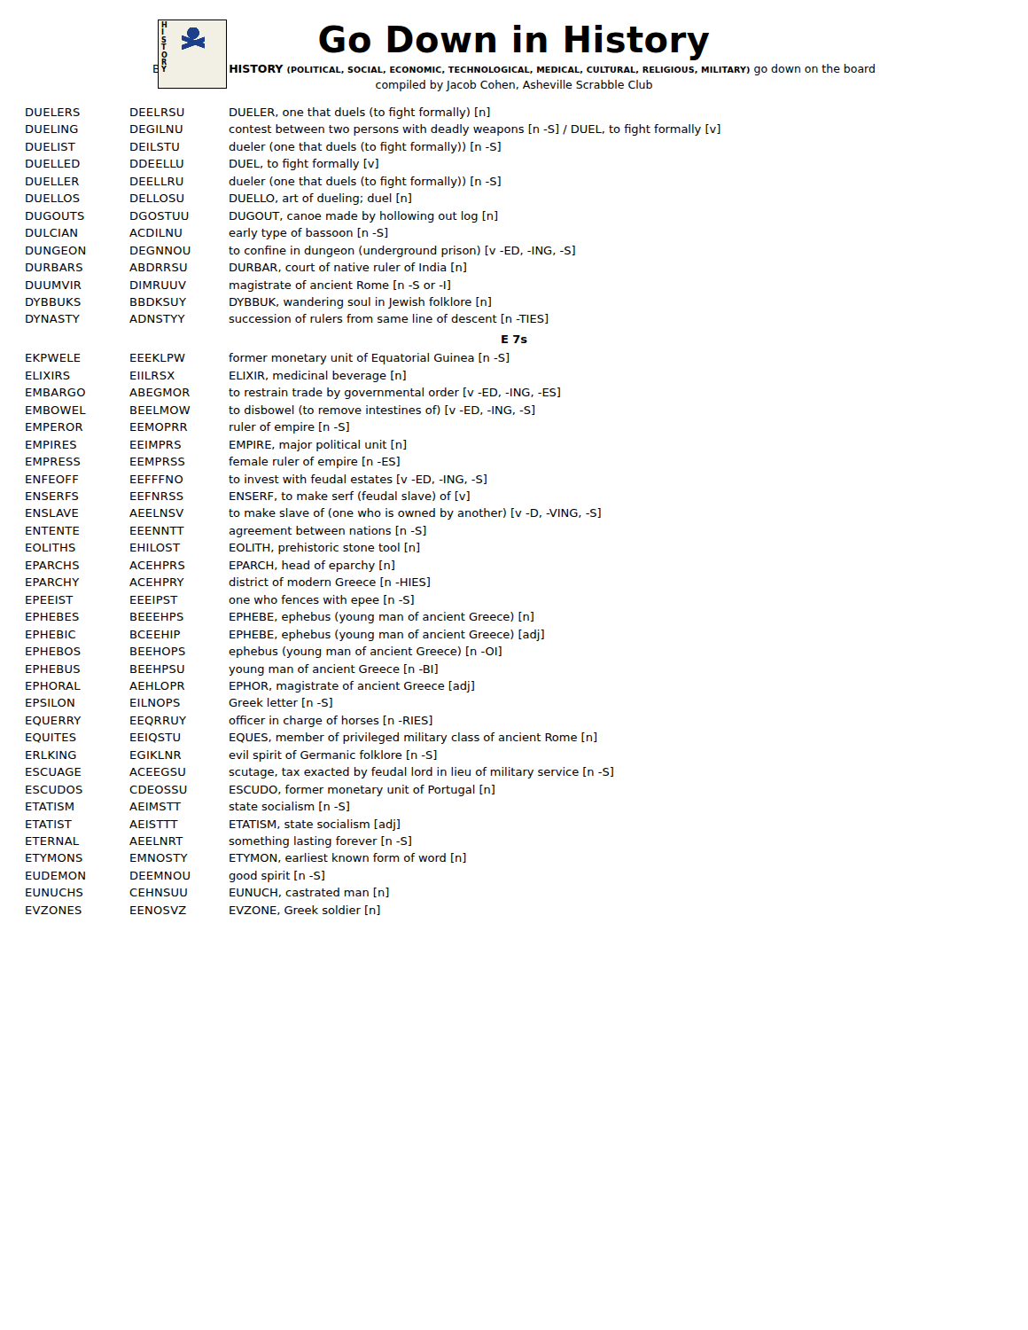H
I
S
T
O
R
Y
Go Down in History
Bingos about HISTORY (POLITICAL, SOCIAL, ECONOMIC, TECHNOLOGICAL, MEDICAL, CULTURAL, RELIGIOUS, MILITARY) go down on the board
compiled by Jacob Cohen, Asheville Scrabble Club
| DUELERS | DEELRSU | DUELER, one that duels (to fight formally) [n] |
| DUELING | DEGILNU | contest between two persons with deadly weapons [n -S] / DUEL, to fight formally [v] |
| DUELIST | DEILSTU | dueler (one that duels (to fight formally)) [n -S] |
| DUELLED | DDEELLU | DUEL, to fight formally [v] |
| DUELLER | DEELLRU | dueler (one that duels (to fight formally)) [n -S] |
| DUELLOS | DELLOSU | DUELLO, art of dueling; duel [n] |
| DUGOUTS | DGOSTUU | DUGOUT, canoe made by hollowing out log [n] |
| DULCIAN | ACDILNU | early type of bassoon [n -S] |
| DUNGEON | DEGNNOU | to confine in dungeon (underground prison) [v -ED, -ING, -S] |
| DURBARS | ABDRRSU | DURBAR, court of native ruler of India [n] |
| DUUMVIR | DIMRUUV | magistrate of ancient Rome [n -S or -I] |
| DYBBUKS | BBDKSUY | DYBBUK, wandering soul in Jewish folklore [n] |
| DYNASTY | ADNSTYY | succession of rulers from same line of descent [n -TIES] |
| E 7s |
| EKPWELE | EEEKLPW | former monetary unit of Equatorial Guinea [n -S] |
| ELIXIRS | EIILRSX | ELIXIR, medicinal beverage [n] |
| EMBARGO | ABEGMOR | to restrain trade by governmental order [v -ED, -ING, -ES] |
| EMBOWEL | BEELMOW | to disbowel (to remove intestines of) [v -ED, -ING, -S] |
| EMPEROR | EEMOPRR | ruler of empire [n -S] |
| EMPIRES | EEIMPRS | EMPIRE, major political unit [n] |
| EMPRESS | EEMPRSS | female ruler of empire [n -ES] |
| ENFEOFF | EEFFFNO | to invest with feudal estates [v -ED, -ING, -S] |
| ENSERFS | EEFNRSS | ENSERF, to make serf (feudal slave) of [v] |
| ENSLAVE | AEELNSV | to make slave of (one who is owned by another) [v -D, -VING, -S] |
| ENTENTE | EEENNTT | agreement between nations [n -S] |
| EOLITHS | EHILOST | EOLITH, prehistoric stone tool [n] |
| EPARCHS | ACEHPRS | EPARCH, head of eparchy [n] |
| EPARCHY | ACEHPRY | district of modern Greece [n -HIES] |
| EPEEIST | EEEIPST | one who fences with epee [n -S] |
| EPHEBES | BEEEHPS | EPHEBE, ephebus (young man of ancient Greece) [n] |
| EPHEBIC | BCEEHIP | EPHEBE, ephebus (young man of ancient Greece) [adj] |
| EPHEBOS | BEEHOPS | ephebus (young man of ancient Greece) [n -OI] |
| EPHEBUS | BEEHPSU | young man of ancient Greece [n -BI] |
| EPHORAL | AEHLOPR | EPHOR, magistrate of ancient Greece [adj] |
| EPSILON | EILNOPS | Greek letter [n -S] |
| EQUERRY | EEQRRUY | officer in charge of horses [n -RIES] |
| EQUITES | EEIQSTU | EQUES, member of privileged military class of ancient Rome [n] |
| ERLKING | EGIKLNR | evil spirit of Germanic folklore [n -S] |
| ESCUAGE | ACEEGSU | scutage, tax exacted by feudal lord in lieu of military service [n -S] |
| ESCUDOS | CDEOSSU | ESCUDO, former monetary unit of Portugal [n] |
| ETATISM | AEIMSTT | state socialism [n -S] |
| ETATIST | AEISTTT | ETATISM, state socialism [adj] |
| ETERNAL | AEELNRT | something lasting forever [n -S] |
| ETYMONS | EMNOSTY | ETYMON, earliest known form of word [n] |
| EUDEMON | DEEMNOU | good spirit [n -S] |
| EUNUCHS | CEHNSUU | EUNUCH, castrated man [n] |
| EVZONES | EENOSVZ | EVZONE, Greek soldier [n] |